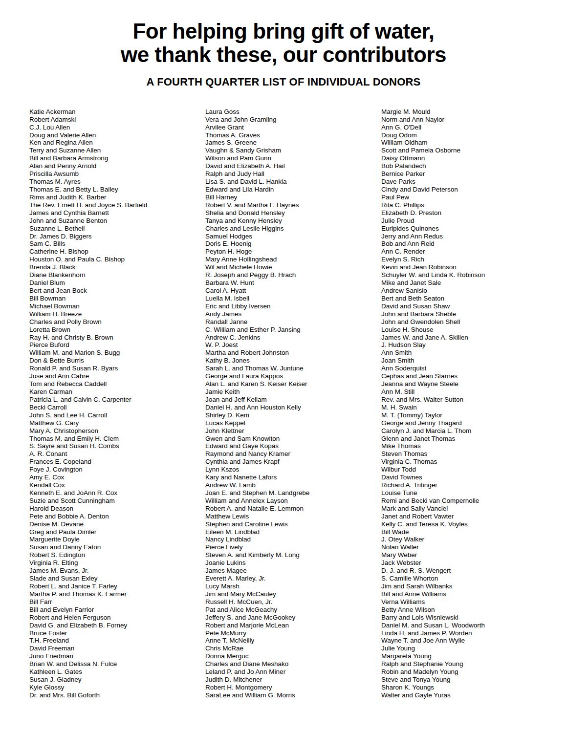For helping bring gift of water,
we thank these, our contributors
A FOURTH QUARTER LIST OF INDIVIDUAL DONORS
Katie Ackerman
Robert Adamski
C.J. Lou Allen
Doug and Valerie Allen
Ken and Regina Allen
Terry and Suzanne Allen
Bill and Barbara Armstrong
Alan and Penny Arnold
Priscilla Awsumb
Thomas M. Ayres
Thomas E. and Betty L. Bailey
Rims and Judith K. Barber
The Rev. Emett H. and Joyce S. Barfield
James and Cynthia Barnett
John and Suzanne Benton
Suzanne L. Bethell
Dr. James D. Biggers
Sam C. Bills
Catherine H. Bishop
Houston O. and Paula C. Bishop
Brenda J. Black
Diane Blankenhorn
Daniel Blum
Bert and Jean Bock
Bill Bowman
Michael Bowman
William H. Breeze
Charles and Polly Brown
Loretta Brown
Ray H. and Christy B. Brown
Pierce Buford
William M. and Marion S. Bugg
Don & Bette Burris
Ronald P. and Susan R. Byars
Jose and Ann Cabre
Tom and Rebecca Caddell
Karen Carman
Patricia L. and Calvin C. Carpenter
Becki Carroll
John S. and Lee H. Carroll
Matthew G. Cary
Mary A. Christopherson
Thomas M. and Emily H. Clem
S. Sayre and Susan H. Combs
A. R. Conant
Frances E. Copeland
Foye J. Covington
Amy E. Cox
Kendall Cox
Kenneth E. and JoAnn R. Cox
Suzie and Scott Cunningham
Harold Deason
Pete and Bobbie A. Denton
Denise M. Devane
Greg and Paula Dimler
Marguerite Doyle
Susan and Danny Eaton
Robert S. Edington
Virginia R. Elting
James M. Evans, Jr.
Slade and Susan Exley
Robert L. and Janice T. Farley
Martha P. and Thomas K. Farmer
Bill Farr
Bill and Evelyn Farrior
Robert and Helen Ferguson
David G. and Elizabeth B. Forney
Bruce Foster
T.H. Freeland
David Freeman
Juno Friedman
Brian W. and Delissa N. Fulce
Kathleen L. Gates
Susan J. Gladney
Kyle Glossy
Dr. and Mrs. Bill Goforth
Laura Goss
Vera and John Gramling
Arvilee Grant
Thomas A. Graves
James S. Greene
Vaughn & Sandy Grisham
Wilson and Pam Gunn
David and Elizabeth A. Hail
Ralph and Judy Hall
Lisa S. and David L. Hankla
Edward and Lila Hardin
Bill Harney
Robert V. and Martha F. Haynes
Shelia and Donald Hensley
Tanya and Kenny Hensley
Charles and Leslie Higgins
Samuel Hodges
Doris E. Hoenig
Peyton H. Hoge
Mary Anne Hollingshead
Wil and Michele Howie
R. Joseph and Peggy B. Hrach
Barbara W. Hunt
Carol A. Hyatt
Luella M. Isbell
Eric and Libby Iversen
Andy James
Randall Janne
C. William and Esther P. Jansing
Andrew C. Jenkins
W. P. Joest
Martha and Robert Johnston
Kathy B. Jones
Sarah L. and Thomas W. Juntune
George and Laura Kappos
Alan L. and Karen S. Keiser Keiser
Jamie Keith
Joan and Jeff Kellam
Daniel H. and Ann Houston Kelly
Shirley D. Kem
Lucas Keppel
John Klettner
Gwen and Sam Knowlton
Edward and Gaye Kopas
Raymond and Nancy Kramer
Cynthia and James Krapf
Lynn Kszos
Kary and Nanette Lafors
Andrew W. Lamb
Joan E. and Stephen M. Landgrebe
William and Annelex Layson
Robert A. and Natalie E. Lemmon
Matthew Lewis
Stephen and Caroline Lewis
Eileen M. Lindblad
Nancy Lindblad
Pierce Lively
Steven A. and Kimberly M. Long
Joanie Lukins
James Magee
Everett A. Marley, Jr.
Lucy Marsh
Jim and Mary McCauley
Russell H. McCuen, Jr.
Pat and Alice McGeachy
Jeffery S. and Jane McGookey
Robert and Marjorie McLean
Pete McMurry
Anne T. McNeilly
Chris McRae
Donna Merguc
Charles and Diane Meshako
Leland P. and Jo Ann Miner
Judith D. Mitchener
Robert H. Montgomery
SaraLee and William G. Morris
Margie M. Mould
Norm and Ann Naylor
Ann G. O'Dell
Doug Odom
William Oldham
Scott and Pamela Osborne
Daisy Ottmann
Bob Palandech
Bernice Parker
Dave Parks
Cindy and David Peterson
Paul Pew
Rita C. Phillips
Elizabeth D. Preston
Julie Proud
Euripides Quinones
Jerry and Ann Redus
Bob and Ann Reid
Ann C. Render
Evelyn S. Rich
Kevin and Jean Robinson
Schuyler W. and Linda K. Robinson
Mike and Janet Sale
Andrew Sanislo
Bert and Beth Seaton
David and Susan Shaw
John and Barbara Sheble
John and Gwendolen Shell
Louise H. Shouse
James W. and Jane A. Skillen
J. Hudson Slay
Ann Smith
Joan Smith
Ann Soderquist
Cephas and Jean Starnes
Jeanna and Wayne Steele
Ann M. Still
Rev. and Mrs. Walter Sutton
M. H. Swain
M. T. (Tommy) Taylor
George and Jenny Thagard
Carolyn J. and Marcia L. Thom
Glenn and Janet Thomas
Mike Thomas
Steven Thomas
Virginia C. Thomas
Wilbur Todd
David Townes
Richard A. Tritinger
Louise Tune
Remi and Becki van Compernolle
Mark and Sally Vanciel
Janet and Robert Vawter
Kelly C. and Teresa K. Voyles
Bill Wade
J. Otey Walker
Nolan Waller
Mary Weber
Jack Webster
D. J. and R. S. Wengert
S. Camille Whorton
Jim and Sarah Wilbanks
Bill and Anne Williams
Verna Williams
Betty Anne Wilson
Barry and Lois Wisniewski
Daniel M. and Susan L. Woodworth
Linda H. and James P. Worden
Wayne T. and Joe Ann Wylie
Julie Young
Margareta Young
Ralph and Stephanie Young
Robin and Madelyn Young
Steve and Tonya Young
Sharon K. Youngs
Walter and Gayle Yuras